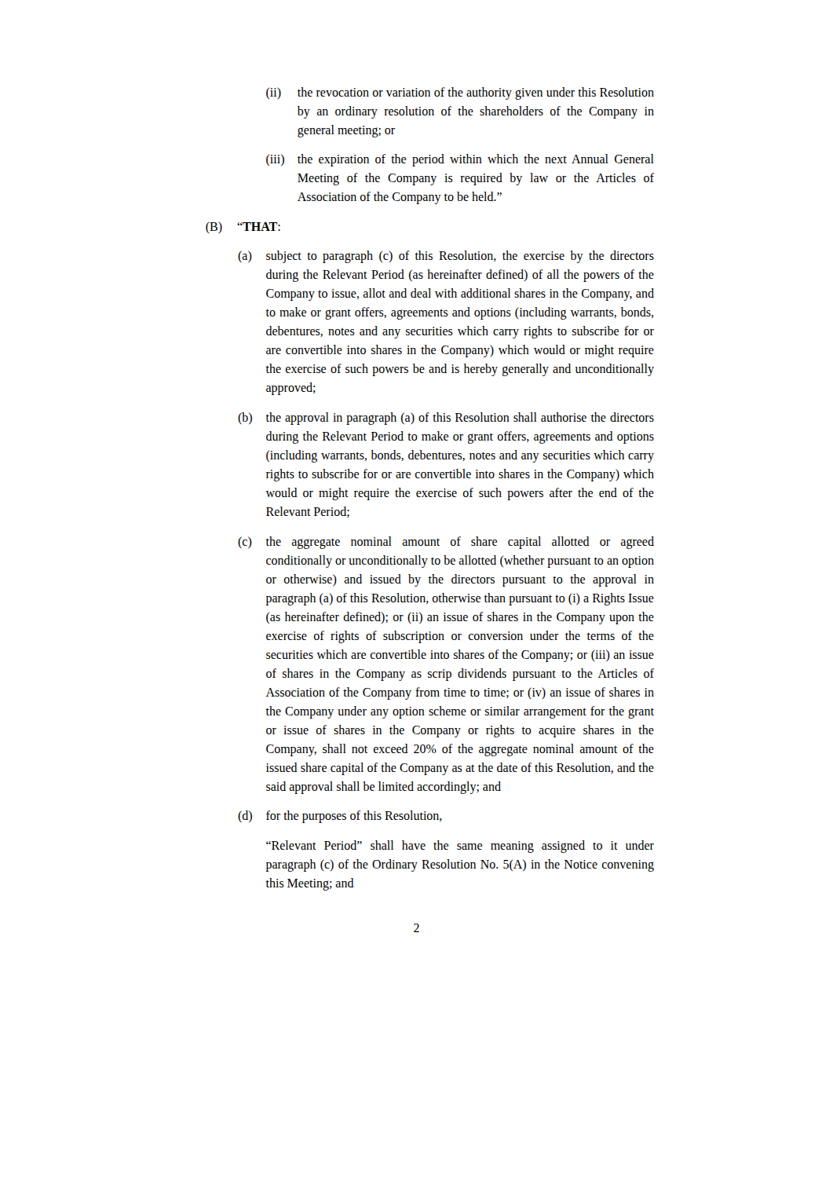(ii)
the revocation or variation of the authority given under this Resolution by an ordinary resolution of the shareholders of the Company in general meeting; or
(iii)
the expiration of the period within which the next Annual General Meeting of the Company is required by law or the Articles of Association of the Company to be held.”
(B)
“THAT:
(a)
subject to paragraph (c) of this Resolution, the exercise by the directors during the Relevant Period (as hereinafter defined) of all the powers of the Company to issue, allot and deal with additional shares in the Company, and to make or grant offers, agreements and options (including warrants, bonds, debentures, notes and any securities which carry rights to subscribe for or are convertible into shares in the Company) which would or might require the exercise of such powers be and is hereby generally and unconditionally approved;
(b)
the approval in paragraph (a) of this Resolution shall authorise the directors during the Relevant Period to make or grant offers, agreements and options (including warrants, bonds, debentures, notes and any securities which carry rights to subscribe for or are convertible into shares in the Company) which would or might require the exercise of such powers after the end of the Relevant Period;
(c)
the aggregate nominal amount of share capital allotted or agreed conditionally or unconditionally to be allotted (whether pursuant to an option or otherwise) and issued by the directors pursuant to the approval in paragraph (a) of this Resolution, otherwise than pursuant to (i) a Rights Issue (as hereinafter defined); or (ii) an issue of shares in the Company upon the exercise of rights of subscription or conversion under the terms of the securities which are convertible into shares of the Company; or (iii) an issue of shares in the Company as scrip dividends pursuant to the Articles of Association of the Company from time to time; or (iv) an issue of shares in the Company under any option scheme or similar arrangement for the grant or issue of shares in the Company or rights to acquire shares in the Company, shall not exceed 20% of the aggregate nominal amount of the issued share capital of the Company as at the date of this Resolution, and the said approval shall be limited accordingly; and
(d)
for the purposes of this Resolution,
“Relevant Period” shall have the same meaning assigned to it under paragraph (c) of the Ordinary Resolution No. 5(A) in the Notice convening this Meeting; and
2